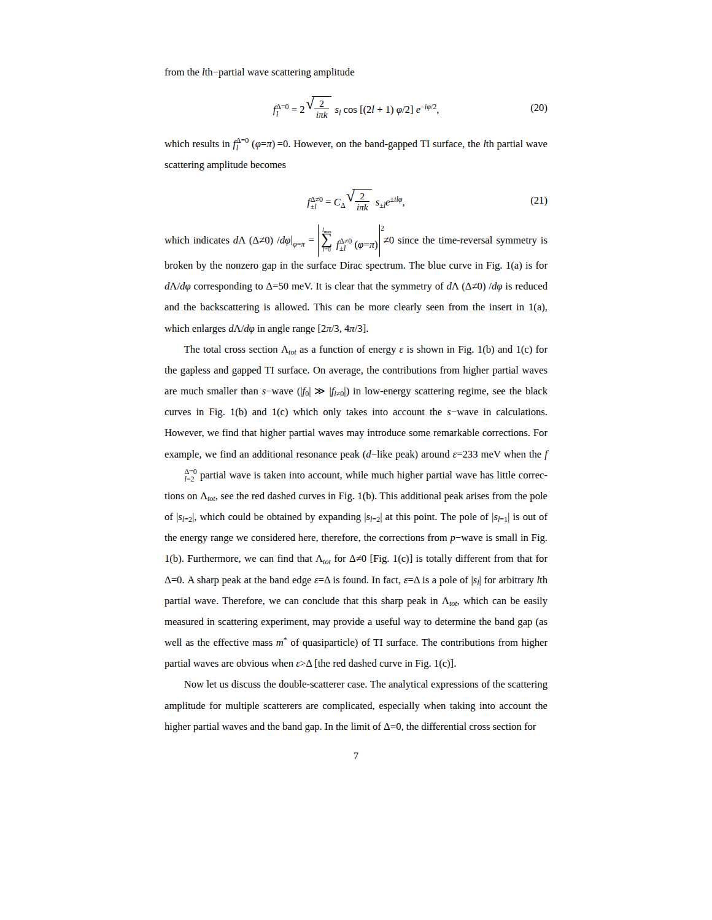from the lth−partial wave scattering amplitude
fΔ=0 l = 22 iπk sl cos [(2l + 1) φ/2] e−iφ/2, (20)
which results in fΔ=0 l (φ=π) =0. However, on the band-gapped TI surface, the lth partial wave scattering amplitude becomes
fΔ≠0±l = CΔ2 iπk s±le±ilφ, (21)
which indicates d Λ (Δ≠0) /dφ|φ=π = lmax∑l=0 fΔ≠0±l (φ=π)2 ≠0 since the time-reversal symmetry is broken by the nonzero gap in the surface Dirac spectrum. The blue curve in Fig. 1(a) is for d Λ/dφ corresponding to Δ=50 meV. It is clear that the symmetry of d Λ (Δ≠0) /dφ is reduced and the backscattering is allowed. This can be more clearly seen from the insert in 1(a), which enlarges d Λ/dφ in angle range [2π/3, 4π/3].
The total cross section Λtot as a function of energy ε is shown in Fig. 1(b) and 1(c) for the gapless and gapped TI surface. On average, the contributions from higher partial waves are much smaller than s−wave (|f0| ≫ |fl≠0|) in low-energy scattering regime, see the black curves in Fig. 1(b) and 1(c) which only takes into account the s−wave in calculations. However, we find that higher partial waves may introduce some remarkable corrections. For example, we find an additional resonance peak (d−like peak) around ε=233 meV when the fΔ=0 l=2 partial wave is taken into account, while much higher partial wave has little corrections on Λtot, see the red dashed curves in Fig. 1(b). This additional peak arises from the pole of |sl=2|, which could be obtained by expanding |sl=2| at this point. The pole of |sl=1| is out of the energy range we considered here, therefore, the corrections from p−wave is small in Fig. 1(b). Furthermore, we can find that Λtot for Δ≠0 [Fig. 1(c)] is totally different from that for Δ=0. A sharp peak at the band edge ε=Δ is found. In fact, ε=Δ is a pole of |sl| for arbitrary lth partial wave. Therefore, we can conclude that this sharp peak in Λtot, which can be easily measured in scattering experiment, may provide a useful way to determine the band gap (as well as the effective mass m* of quasiparticle) of TI surface. The contributions from higher partial waves are obvious when ε>Δ [the red dashed curve in Fig. 1(c)].
Now let us discuss the double-scatterer case. The analytical expressions of the scattering amplitude for multiple scatterers are complicated, especially when taking into account the higher partial waves and the band gap. In the limit of Δ=0, the differential cross section for
7